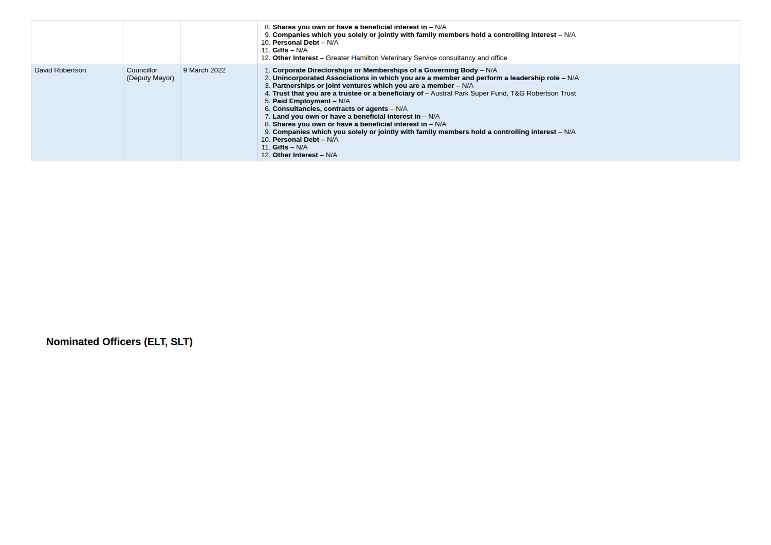| | | | Shares you own or have a beneficial interest in – N/A Companies which you solely or jointly with family members hold a controlling interest – N/A Personal Debt – N/A Gifts – N/A Other Interest – Greater Hamilton Veterinary Service consultancy and office |
| David Robertson | Councillor (Deputy Mayor) | 9 March 2022 | Corporate Directorships or Memberships of a Governing Body – N/A Unincorporated Associations in which you are a member and perform a leadership role – N/A Partnerships or joint ventures which you are a member – N/A Trust that you are a trustee or a beneficiary of – Austral Park Super Fund, T&G Robertson Trust Paid Employment – N/A Consultancies, contracts or agents – N/A Land you own or have a beneficial interest in – N/A Shares you own or have a beneficial interest in – N/A Companies which you solely or jointly with family members hold a controlling interest – N/A Personal Debt – N/A Gifts – N/A Other Interest – N/A |
Nominated Officers (ELT, SLT)